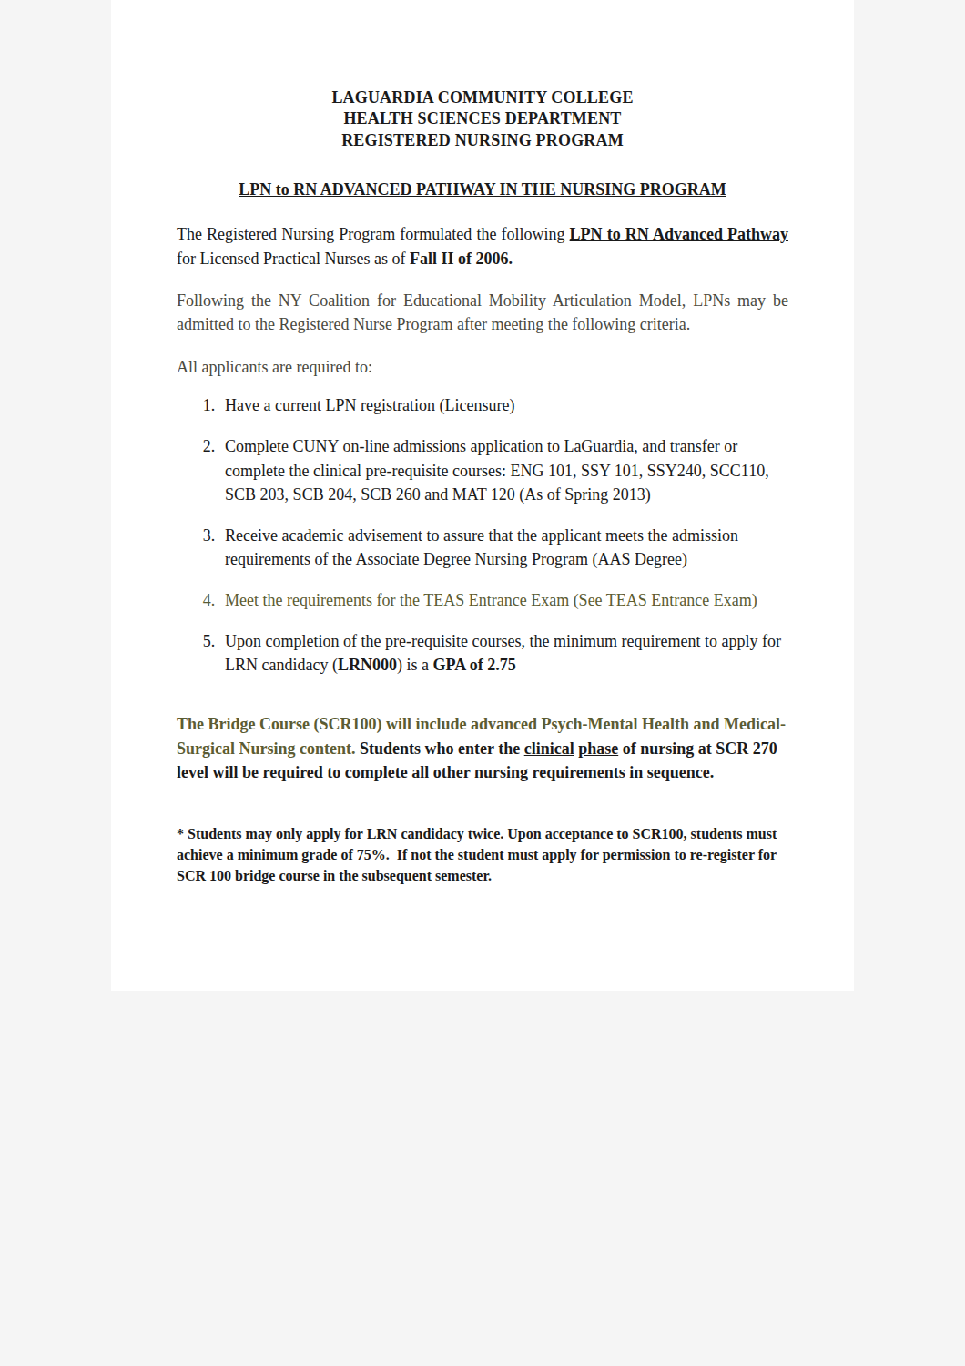LAGUARDIA COMMUNITY COLLEGE
HEALTH SCIENCES DEPARTMENT
REGISTERED NURSING PROGRAM
LPN to RN ADVANCED PATHWAY IN THE NURSING PROGRAM
The Registered Nursing Program formulated the following LPN to RN Advanced Pathway for Licensed Practical Nurses as of Fall II of 2006.
Following the NY Coalition for Educational Mobility Articulation Model, LPNs may be admitted to the Registered Nurse Program after meeting the following criteria.
All applicants are required to:
Have a current LPN registration (Licensure)
Complete CUNY on-line admissions application to LaGuardia, and transfer or complete the clinical pre-requisite courses: ENG 101, SSY 101, SSY240, SCC110, SCB 203, SCB 204, SCB 260 and MAT 120 (As of Spring 2013)
Receive academic advisement to assure that the applicant meets the admission requirements of the Associate Degree Nursing Program (AAS Degree)
Meet the requirements for the TEAS Entrance Exam (See TEAS Entrance Exam)
Upon completion of the pre-requisite courses, the minimum requirement to apply for LRN candidacy (LRN000) is a GPA of 2.75
The Bridge Course (SCR100) will include advanced Psych-Mental Health and Medical-Surgical Nursing content. Students who enter the clinical phase of nursing at SCR 270 level will be required to complete all other nursing requirements in sequence.
* Students may only apply for LRN candidacy twice. Upon acceptance to SCR100, students must achieve a minimum grade of 75%. If not the student must apply for permission to re-register for SCR 100 bridge course in the subsequent semester.